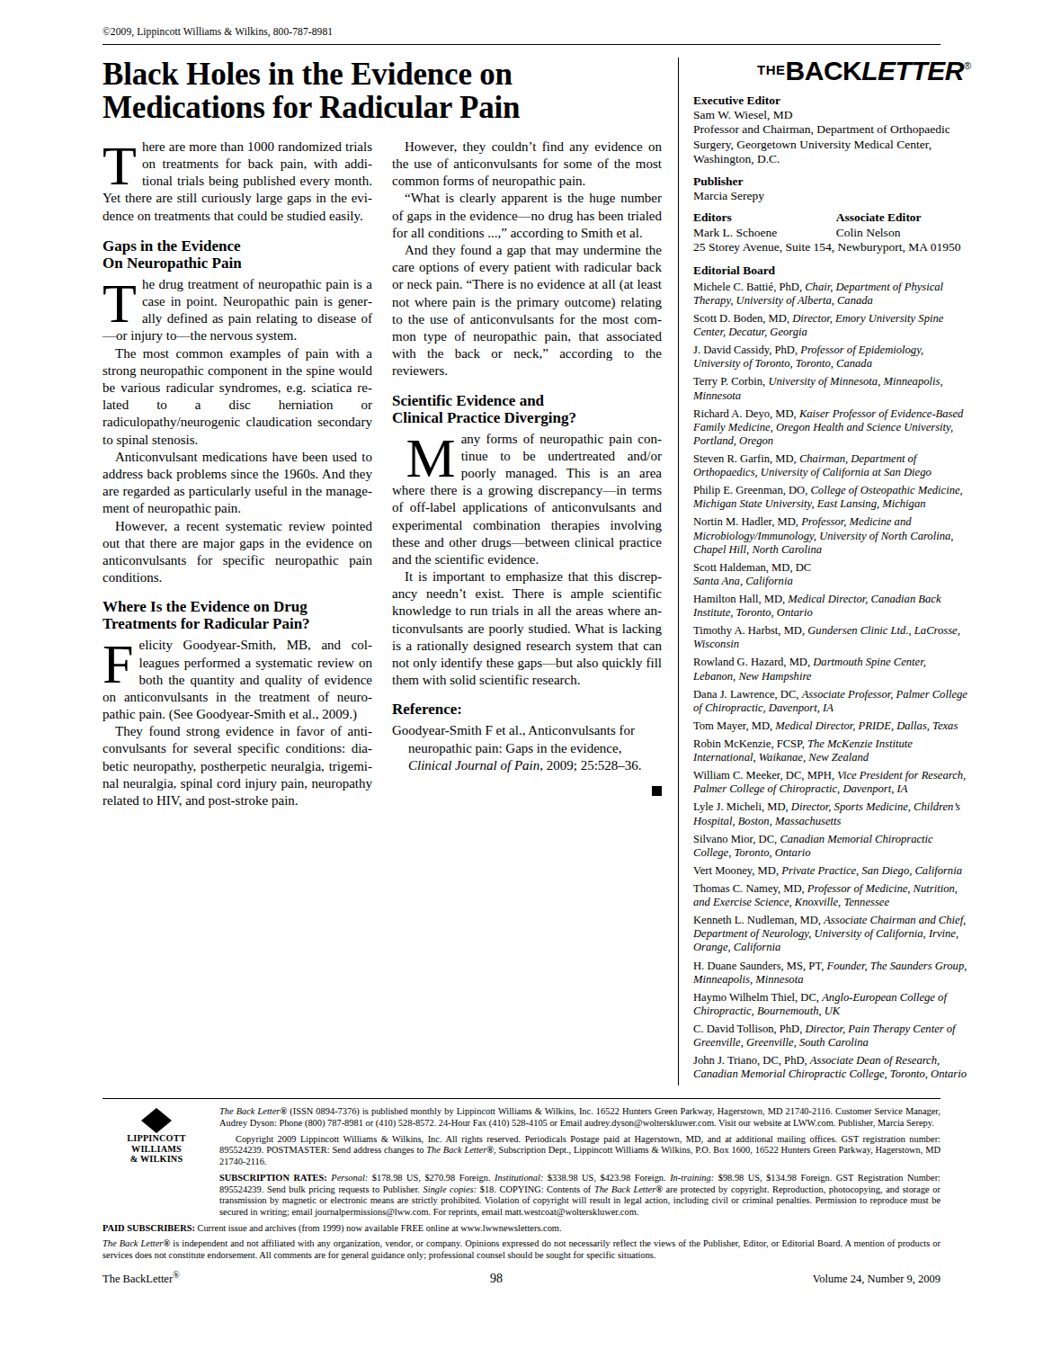©2009, Lippincott Williams & Wilkins, 800-787-8981
Black Holes in the Evidence on
Medications for Radicular Pain
There are more than 1000 randomized trials on treatments for back pain, with additional trials being published every month. Yet there are still curiously large gaps in the evidence on treatments that could be studied easily.
Gaps in the Evidence
On Neuropathic Pain
The drug treatment of neuropathic pain is a case in point. Neuropathic pain is generally defined as pain relating to disease of—or injury to—the nervous system.
The most common examples of pain with a strong neuropathic component in the spine would be various radicular syndromes, e.g. sciatica related to a disc herniation or radiculopathy/neurogenic claudication secondary to spinal stenosis.
Anticonvulsant medications have been used to address back problems since the 1960s. And they are regarded as particularly useful in the management of neuropathic pain.
However, a recent systematic review pointed out that there are major gaps in the evidence on anticonvulsants for specific neuropathic pain conditions.
Where Is the Evidence on Drug Treatments for Radicular Pain?
Felicity Goodyear-Smith, MB, and colleagues performed a systematic review on both the quantity and quality of evidence on anticonvulsants in the treatment of neuropathic pain. (See Goodyear-Smith et al., 2009.)
They found strong evidence in favor of anticonvulsants for several specific conditions: diabetic neuropathy, postherpetic neuralgia, trigeminal neuralgia, spinal cord injury pain, neuropathy related to HIV, and post-stroke pain.
However, they couldn’t find any evidence on the use of anticonvulsants for some of the most common forms of neuropathic pain.
“What is clearly apparent is the huge number of gaps in the evidence—no drug has been trialed for all conditions ...,” according to Smith et al.
And they found a gap that may undermine the care options of every patient with radicular back or neck pain. “There is no evidence at all (at least not where pain is the primary outcome) relating to the use of anticonvulsants for the most common type of neuropathic pain, that associated with the back or neck,” according to the reviewers.
Scientific Evidence and
Clinical Practice Diverging?
Many forms of neuropathic pain continue to be undertreated and/or poorly managed. This is an area where there is a growing discrepancy—in terms of off-label applications of anticonvulsants and experimental combination therapies involving these and other drugs—between clinical practice and the scientific evidence.
It is important to emphasize that this discrepancy needn’t exist. There is ample scientific knowledge to run trials in all the areas where anticonvulsants are poorly studied. What is lacking is a rationally designed research system that can not only identify these gaps—but also quickly fill them with solid scientific research.
Reference:
Goodyear-Smith F et al., Anticonvulsants for neuropathic pain: Gaps in the evidence, Clinical Journal of Pain, 2009; 25:528–36.
THE BACK LETTER®
Executive Editor
Sam W. Wiesel, MD
Professor and Chairman, Department of Orthopaedic Surgery, Georgetown University Medical Center, Washington, D.C.
Publisher
Marcia Serepy
Editors
Mark L. Schoene
Associate Editor
Colin Nelson
25 Storey Avenue, Suite 154, Newburyport, MA 01950
Editorial Board
Michele C. Battié, PhD, Chair, Department of Physical Therapy, University of Alberta, Canada
Scott D. Boden, MD, Director, Emory University Spine Center, Decatur, Georgia
J. David Cassidy, PhD, Professor of Epidemiology, University of Toronto, Toronto, Canada
Terry P. Corbin, University of Minnesota, Minneapolis, Minnesota
Richard A. Deyo, MD, Kaiser Professor of Evidence-Based Family Medicine, Oregon Health and Science University, Portland, Oregon
Steven R. Garfin, MD, Chairman, Department of Orthopaedics, University of California at San Diego
Philip E. Greenman, DO, College of Osteopathic Medicine, Michigan State University, East Lansing, Michigan
Nortin M. Hadler, MD, Professor, Medicine and Microbiology/Immunology, University of North Carolina, Chapel Hill, North Carolina
Scott Haldeman, MD, DC
Santa Ana, California
Hamilton Hall, MD, Medical Director, Canadian Back Institute, Toronto, Ontario
Timothy A. Harbst, MD, Gundersen Clinic Ltd., LaCrosse, Wisconsin
Rowland G. Hazard, MD, Dartmouth Spine Center, Lebanon, New Hampshire
Dana J. Lawrence, DC, Associate Professor, Palmer College of Chiropractic, Davenport, IA
Tom Mayer, MD, Medical Director, PRIDE, Dallas, Texas
Robin McKenzie, FCSP, The McKenzie Institute International, Waikanae, New Zealand
William C. Meeker, DC, MPH, Vice President for Research, Palmer College of Chiropractic, Davenport, IA
Lyle J. Micheli, MD, Director, Sports Medicine, Children’s Hospital, Boston, Massachusetts
Silvano Mior, DC, Canadian Memorial Chiropractic College, Toronto, Ontario
Vert Mooney, MD, Private Practice, San Diego, California
Thomas C. Namey, MD, Professor of Medicine, Nutrition, and Exercise Science, Knoxville, Tennessee
Kenneth L. Nudleman, MD, Associate Chairman and Chief, Department of Neurology, University of California, Irvine, Orange, California
H. Duane Saunders, MS, PT, Founder, The Saunders Group, Minneapolis, Minnesota
Haymo Wilhelm Thiel, DC, Anglo-European College of Chiropractic, Bournemouth, UK
C. David Tollison, PhD, Director, Pain Therapy Center of Greenville, Greenville, South Carolina
John J. Triano, DC, PhD, Associate Dean of Research, Canadian Memorial Chiropractic College, Toronto, Ontario
Lippincott
Williams
& Wilkins
The Back Letter® (ISSN 0894-7376) is published monthly by Lippincott Williams & Wilkins, Inc. 16522 Hunters Green Parkway, Hagerstown, MD 21740-2116. Customer Service Manager, Audrey Dyson: Phone (800) 787-8981 or (410) 528-8572. 24-Hour Fax (410) 528-4105 or Email audrey.dyson@wolterskluwer.com. Visit our website at LWW.com. Publisher, Marcia Serepy.
Copyright 2009 Lippincott Williams & Wilkins, Inc. All rights reserved. Periodicals Postage paid at Hagerstown, MD, and at additional mailing offices. GST registration number: 895524239. POSTMASTER: Send address changes to The Back Letter®, Subscription Dept., Lippincott Williams & Wilkins, P.O. Box 1600, 16522 Hunters Green Parkway, Hagerstown, MD 21740-2116.
SUBSCRIPTION RATES: Personal: $178.98 US, $270.98 Foreign. Institutional: $338.98 US, $423.98 Foreign. In-training: $98.98 US, $134.98 Foreign. GST Registration Number: 895524239. Send bulk pricing requests to Publisher. Single copies: $18. COPYING: Contents of The Back Letter® are protected by copyright. Reproduction, photocopying, and storage or transmission by magnetic or electronic means are strictly prohibited. Violation of copyright will result in legal action, including civil or criminal penalties. Permission to reproduce must be secured in writing; email journalpermissions@lww.com. For reprints, email matt.westcoat@wolterskluwer.com.
PAID SUBSCRIBERS: Current issue and archives (from 1999) now available FREE online at www.lwwnewsletters.com.
The Back Letter® is independent and not affiliated with any organization, vendor, or company. Opinions expressed do not necessarily reflect the views of the Publisher, Editor, or Editorial Board. A mention of products or services does not constitute endorsement. All comments are for general guidance only; professional counsel should be sought for specific situations.
The BackLetter®
98
Volume 24, Number 9, 2009